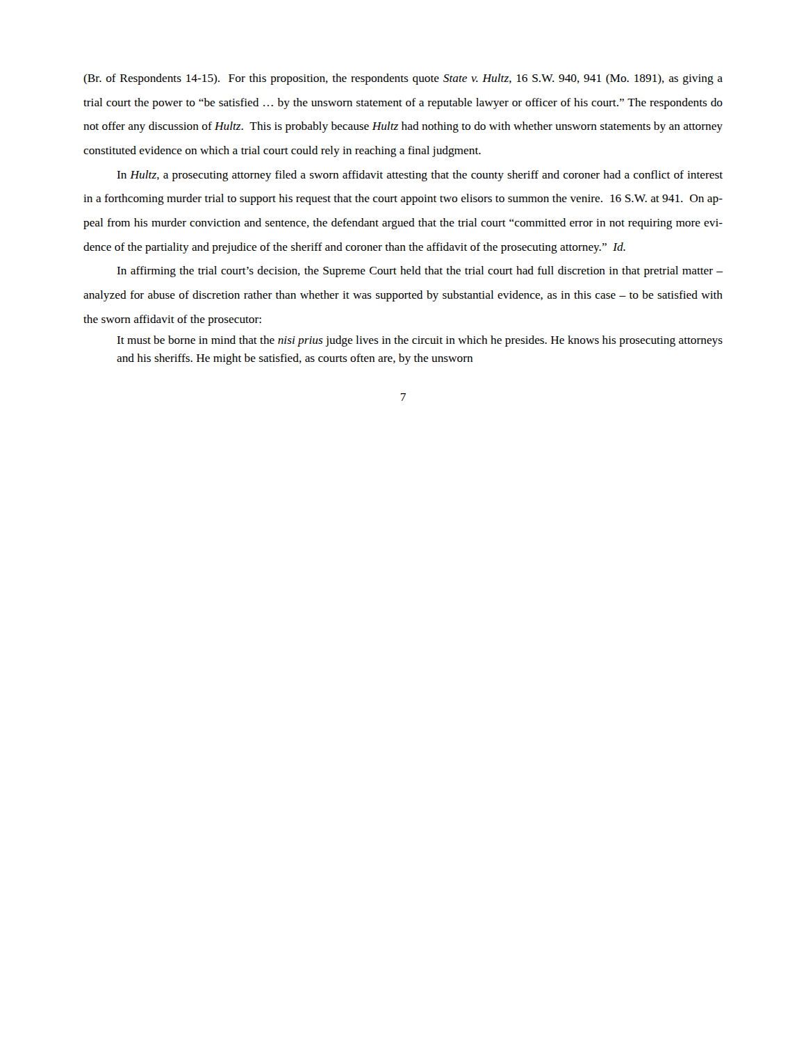(Br. of Respondents 14-15). For this proposition, the respondents quote State v. Hultz, 16 S.W. 940, 941 (Mo. 1891), as giving a trial court the power to “be satisfied … by the unsworn statement of a reputable lawyer or officer of his court.” The respondents do not offer any discussion of Hultz. This is probably because Hultz had nothing to do with whether unsworn statements by an attorney constituted evidence on which a trial court could rely in reaching a final judgment.
In Hultz, a prosecuting attorney filed a sworn affidavit attesting that the county sheriff and coroner had a conflict of interest in a forthcoming murder trial to support his request that the court appoint two elisors to summon the venire. 16 S.W. at 941. On appeal from his murder conviction and sentence, the defendant argued that the trial court “committed error in not requiring more evidence of the partiality and prejudice of the sheriff and coroner than the affidavit of the prosecuting attorney.” Id.
In affirming the trial court’s decision, the Supreme Court held that the trial court had full discretion in that pretrial matter – analyzed for abuse of discretion rather than whether it was supported by substantial evidence, as in this case – to be satisfied with the sworn affidavit of the prosecutor:
It must be borne in mind that the nisi prius judge lives in the circuit in which he presides. He knows his prosecuting attorneys and his sheriffs. He might be satisfied, as courts often are, by the unsworn
7